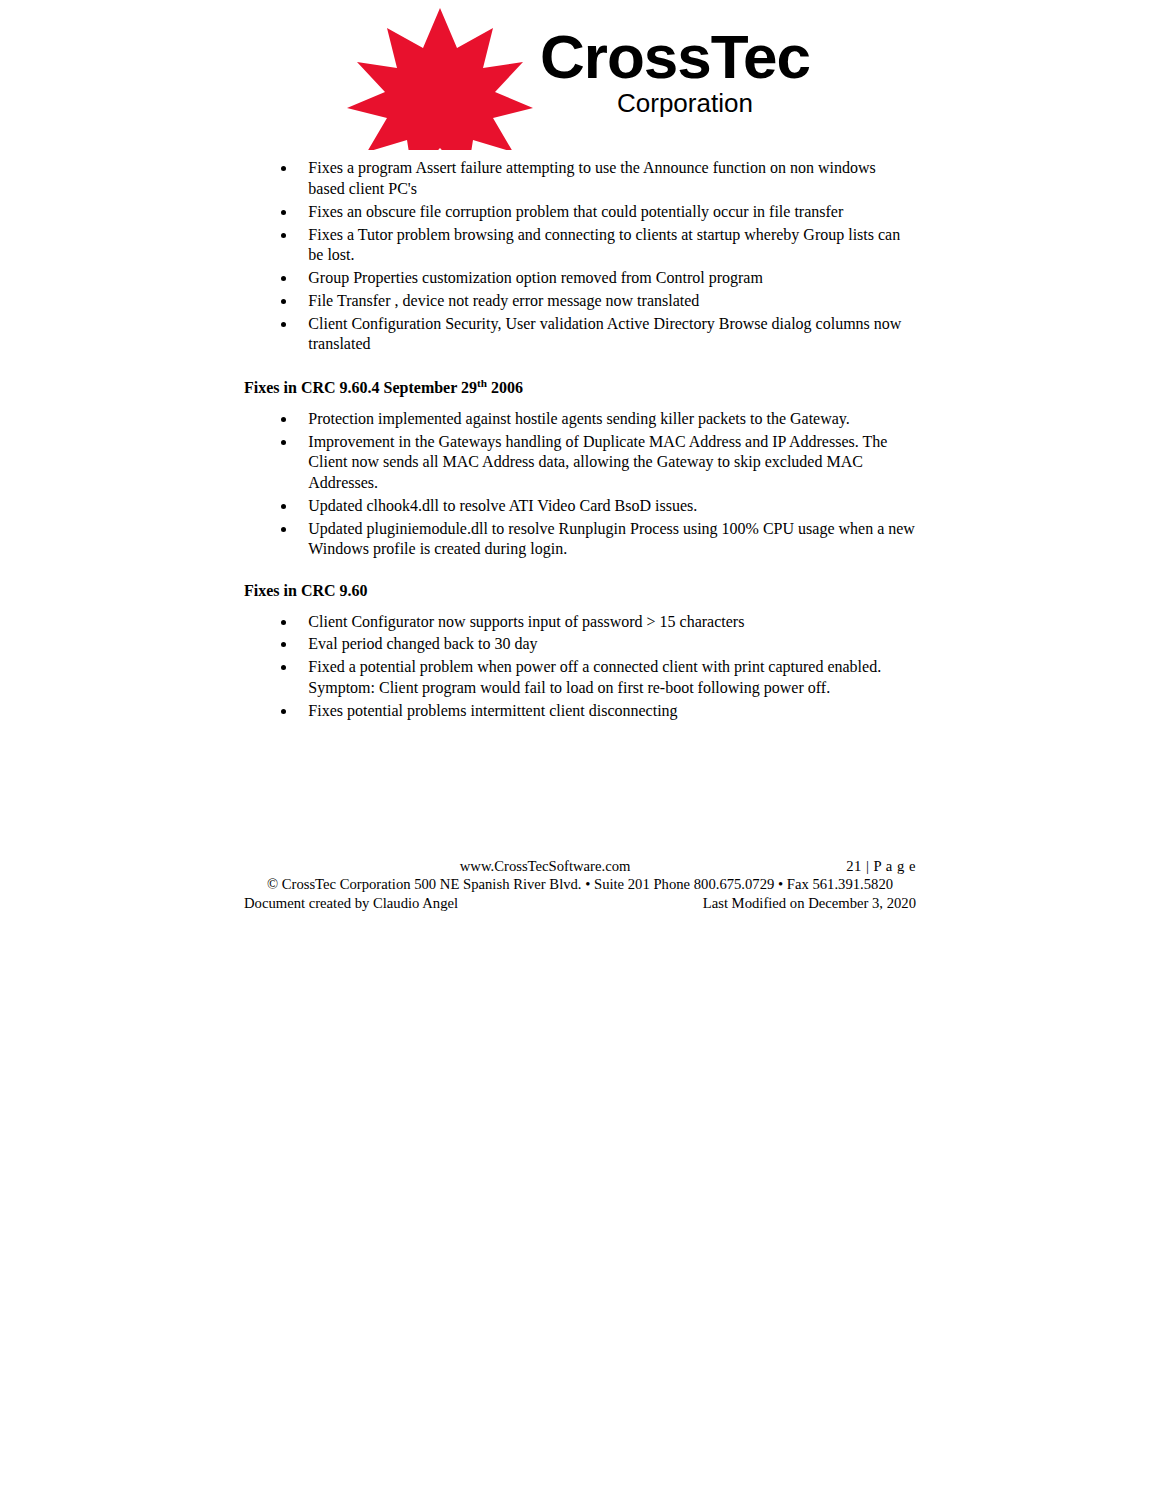CrossTec Corporation
Fixes a program Assert failure attempting to use the Announce function on non windows based client PC's
Fixes an obscure file corruption problem that could potentially occur in file transfer
Fixes a Tutor problem browsing and connecting to clients at startup whereby Group lists can be lost.
Group Properties customization option removed from Control program
File Transfer , device not ready error message now translated
Client Configuration Security, User validation Active Directory Browse dialog columns now translated
Fixes in CRC 9.60.4 September 29th 2006
Protection implemented against hostile agents sending killer packets to the Gateway.
Improvement in the Gateways handling of Duplicate MAC Address and IP Addresses. The Client now sends all MAC Address data, allowing the Gateway to skip excluded MAC Addresses.
Updated clhook4.dll to resolve ATI Video Card BsoD issues.
Updated pluginiemodule.dll to resolve Runplugin Process using 100% CPU usage when a new Windows profile is created during login.
Fixes in CRC 9.60
Client Configurator now supports input of password > 15 characters
Eval period changed back to 30 day
Fixed a potential problem when power off a connected client with print captured enabled. Symptom: Client program would fail to load on first re-boot following power off.
Fixes potential problems intermittent client disconnecting
www.CrossTecSoftware.com
21 | P a g e
© CrossTec Corporation 500 NE Spanish River Blvd. • Suite 201 Phone 800.675.0729 • Fax 561.391.5820
Document created by Claudio Angel Last Modified on December 3, 2020